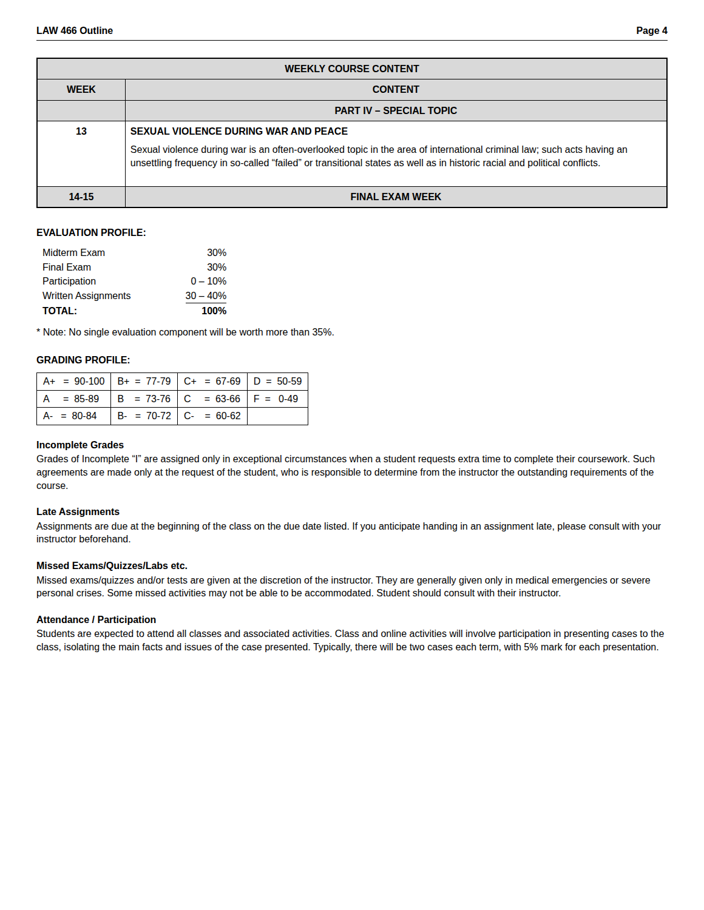LAW 466 Outline Page 4
| WEEKLY COURSE CONTENT |
| --- |
| WEEK | CONTENT |
| | PART IV – SPECIAL TOPIC |
| 13 | SEXUAL VIOLENCE DURING WAR AND PEACE Sexual violence during war is an often-overlooked topic in the area of international criminal law; such acts having an unsettling frequency in so-called “failed” or transitional states as well as in historic racial and political conflicts. |
| 14-15 | FINAL EXAM WEEK |
EVALUATION PROFILE:
| Midterm Exam | 30% |
| Final Exam | 30% |
| Participation | 0 – 10% |
| Written Assignments | 30 – 40% |
| TOTAL: | 100% |
* Note: No single evaluation component will be worth more than 35%.
GRADING PROFILE:
| A+ = 90-100 | B+ = 77-79 | C+ = 67-69 | D = 50-59 |
| A = 85-89 | B = 73-76 | C = 63-66 | F = 0-49 |
| A- = 80-84 | B- = 70-72 | C- = 60-62 | |
Incomplete Grades
Grades of Incomplete “I” are assigned only in exceptional circumstances when a student requests extra time to complete their coursework. Such agreements are made only at the request of the student, who is responsible to determine from the instructor the outstanding requirements of the course.
Late Assignments
Assignments are due at the beginning of the class on the due date listed. If you anticipate handing in an assignment late, please consult with your instructor beforehand.
Missed Exams/Quizzes/Labs etc.
Missed exams/quizzes and/or tests are given at the discretion of the instructor. They are generally given only in medical emergencies or severe personal crises. Some missed activities may not be able to be accommodated. Student should consult with their instructor.
Attendance / Participation
Students are expected to attend all classes and associated activities. Class and online activities will involve participation in presenting cases to the class, isolating the main facts and issues of the case presented. Typically, there will be two cases each term, with 5% mark for each presentation.